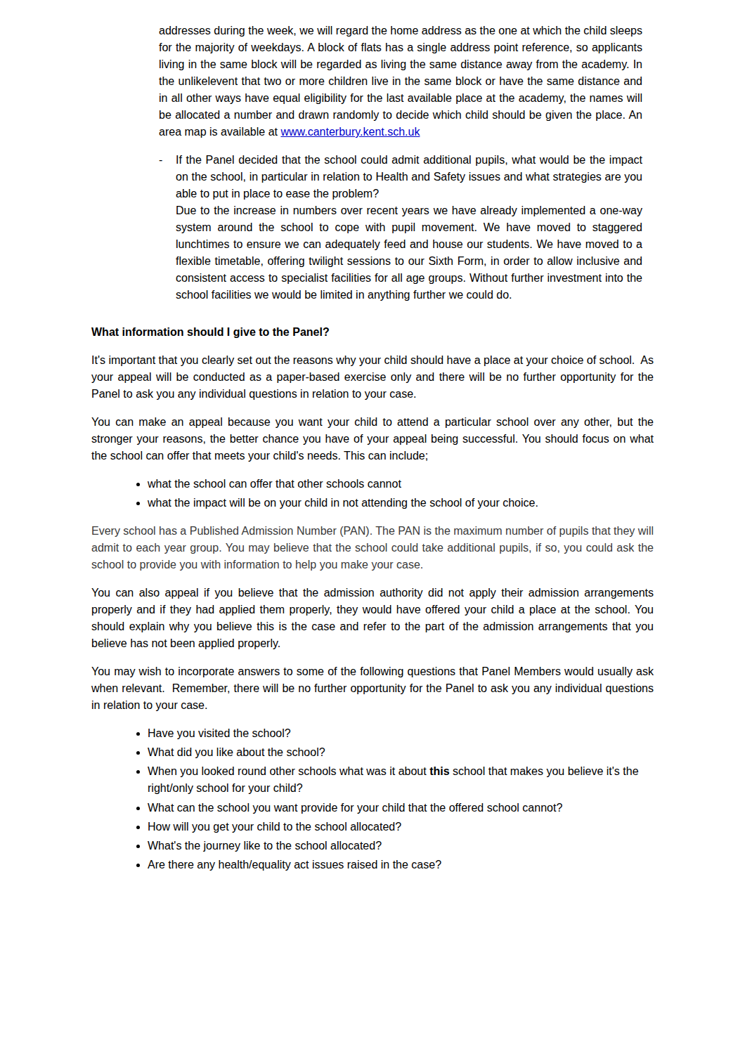addresses during the week, we will regard the home address as the one at which the child sleeps for the majority of weekdays. A block of flats has a single address point reference, so applicants living in the same block will be regarded as living the same distance away from the academy. In the unlikelevent that two or more children live in the same block or have the same distance and in all other ways have equal eligibility for the last available place at the academy, the names will be allocated a number and drawn randomly to decide which child should be given the place. An area map is available at www.canterbury.kent.sch.uk
If the Panel decided that the school could admit additional pupils, what would be the impact on the school, in particular in relation to Health and Safety issues and what strategies are you able to put in place to ease the problem?
Due to the increase in numbers over recent years we have already implemented a one-way system around the school to cope with pupil movement. We have moved to staggered lunchtimes to ensure we can adequately feed and house our students. We have moved to a flexible timetable, offering twilight sessions to our Sixth Form, in order to allow inclusive and consistent access to specialist facilities for all age groups. Without further investment into the school facilities we would be limited in anything further we could do.
What information should I give to the Panel?
It's important that you clearly set out the reasons why your child should have a place at your choice of school. As your appeal will be conducted as a paper-based exercise only and there will be no further opportunity for the Panel to ask you any individual questions in relation to your case.
You can make an appeal because you want your child to attend a particular school over any other, but the stronger your reasons, the better chance you have of your appeal being successful. You should focus on what the school can offer that meets your child's needs. This can include;
what the school can offer that other schools cannot
what the impact will be on your child in not attending the school of your choice.
Every school has a Published Admission Number (PAN). The PAN is the maximum number of pupils that they will admit to each year group. You may believe that the school could take additional pupils, if so, you could ask the school to provide you with information to help you make your case.
You can also appeal if you believe that the admission authority did not apply their admission arrangements properly and if they had applied them properly, they would have offered your child a place at the school. You should explain why you believe this is the case and refer to the part of the admission arrangements that you believe has not been applied properly.
You may wish to incorporate answers to some of the following questions that Panel Members would usually ask when relevant. Remember, there will be no further opportunity for the Panel to ask you any individual questions in relation to your case.
Have you visited the school?
What did you like about the school?
When you looked round other schools what was it about this school that makes you believe it's the right/only school for your child?
What can the school you want provide for your child that the offered school cannot?
How will you get your child to the school allocated?
What's the journey like to the school allocated?
Are there any health/equality act issues raised in the case?